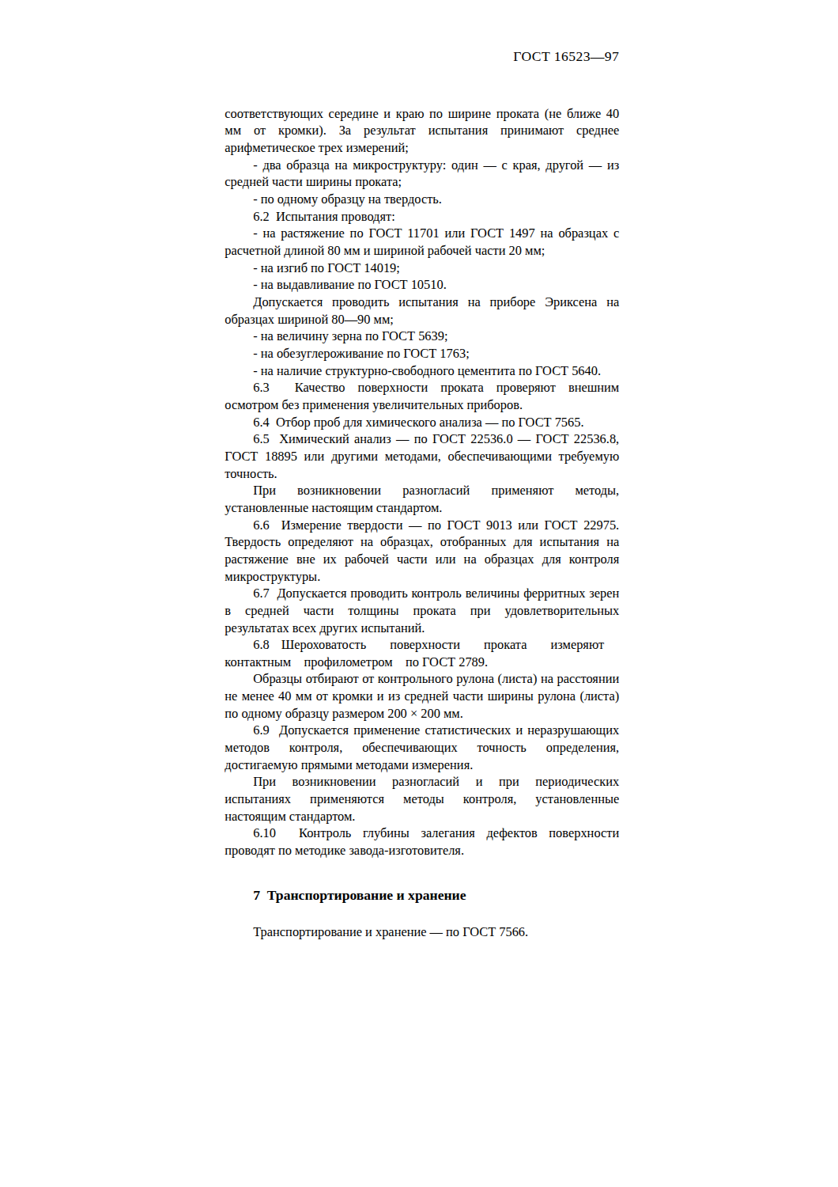ГОСТ 16523—97
соответствующих середине и краю по ширине проката (не ближе 40 мм от кромки). За результат испытания принимают среднее арифметическое трех измерений;
- два образца на микроструктуру: один — с края, другой — из средней части ширины проката;
- по одному образцу на твердость.
6.2 Испытания проводят:
- на растяжение по ГОСТ 11701 или ГОСТ 1497 на образцах с расчетной длиной 80 мм и шириной рабочей части 20 мм;
- на изгиб по ГОСТ 14019;
- на выдавливание по ГОСТ 10510.
Допускается проводить испытания на приборе Эриксена на образцах шириной 80—90 мм;
- на величину зерна по ГОСТ 5639;
- на обезуглероживание по ГОСТ 1763;
- на наличие структурно-свободного цементита по ГОСТ 5640.
6.3 Качество поверхности проката проверяют внешним осмотром без применения увеличительных приборов.
6.4 Отбор проб для химического анализа — по ГОСТ 7565.
6.5 Химический анализ — по ГОСТ 22536.0 — ГОСТ 22536.8, ГОСТ 18895 или другими методами, обеспечивающими требуемую точность.
При возникновении разногласий применяют методы, установленные настоящим стандартом.
6.6 Измерение твердости — по ГОСТ 9013 или ГОСТ 22975. Твердость определяют на образцах, отобранных для испытания на растяжение вне их рабочей части или на образцах для контроля микроструктуры.
6.7 Допускается проводить контроль величины ферритных зерен в средней части толщины проката при удовлетворительных результатах всех других испытаний.
6.8 Шероховатость поверхности проката измеряют контактным профилометром по ГОСТ 2789.
Образцы отбирают от контрольного рулона (листа) на расстоянии не менее 40 мм от кромки и из средней части ширины рулона (листа) по одному образцу размером 200 × 200 мм.
6.9 Допускается применение статистических и неразрушающих методов контроля, обеспечивающих точность определения, достигаемую прямыми методами измерения.
При возникновении разногласий и при периодических испытаниях применяются методы контроля, установленные настоящим стандартом.
6.10 Контроль глубины залегания дефектов поверхности проводят по методике завода-изготовителя.
7 Транспортирование и хранение
Транспортирование и хранение — по ГОСТ 7566.